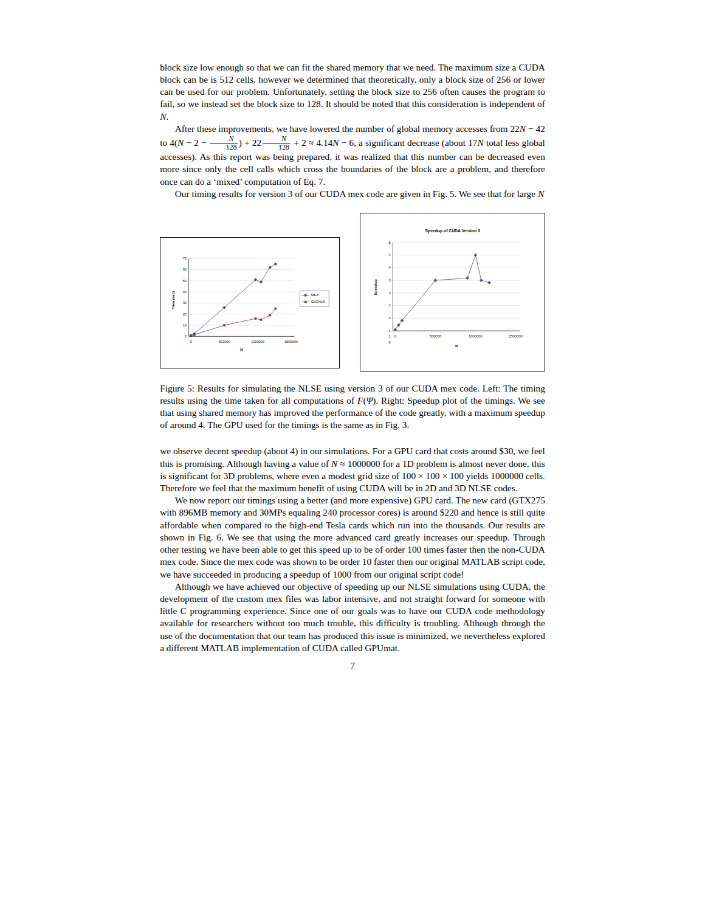block size low enough so that we can fit the shared memory that we need. The maximum size a CUDA block can be is 512 cells, however we determined that theoretically, only a block size of 256 or lower can be used for our problem. Unfortunately, setting the block size to 256 often causes the program to fail, so we instead set the block size to 128. It should be noted that this consideration is independent of N.
After these improvements, we have lowered the number of global memory accesses from 22N − 42 to 4(N − 2 − N 128) + 22N 128 + 2 ≈ 4.14N − 6, a significant decrease (about 17N total less global accesses). As this report was being prepared, it was realized that this number can be decreased even more since only the cell calls which cross the boundaries of the block are a problem, and therefore once can do a ‘mixed’ computation of Eq. 7.
Our timing results for version 3 of our CUDA mex code are given in Fig. 5. We see that for large N
70 60 50 40 30 20 10 0 0 500000 1000000 1500000 Time (sec) N MEX CUDAv3
Speedup of CUDA Version 3 5 4 4 3 3 2 2 1 1 0 0 500000 1000000 1500000 Speedup N
Figure 5: Results for simulating the NLSE using version 3 of our CUDA mex code. Left: The timing results using the time taken for all computations of F(Ψ). Right: Speedup plot of the timings. We see that using shared memory has improved the performance of the code greatly, with a maximum speedup of around 4. The GPU used for the timings is the same as in Fig. 3.
we observe decent speedup (about 4) in our simulations. For a GPU card that costs around $30, we feel this is promising. Although having a value of N ≈ 1000000 for a 1D problem is almost never done, this is significant for 3D problems, where even a modest grid size of 100 × 100 × 100 yields 1000000 cells. Therefore we feel that the maximum benefit of using CUDA will be in 2D and 3D NLSE codes.
We now report our timings using a better (and more expensive) GPU card. The new card (GTX275 with 896MB memory and 30MPs equaling 240 processor cores) is around $220 and hence is still quite affordable when compared to the high-end Tesla cards which run into the thousands. Our results are shown in Fig. 6. We see that using the more advanced card greatly increases our speedup. Through other testing we have been able to get this speed up to be of order 100 times faster then the non-CUDA mex code. Since the mex code was shown to be order 10 faster then our original MATLAB script code, we have succeeded in producing a speedup of 1000 from our original script code!
Although we have achieved our objective of speeding up our NLSE simulations using CUDA, the development of the custom mex files was labor intensive, and not straight forward for someone with little C programming experience. Since one of our goals was to have our CUDA code methodology available for researchers without too much trouble, this difficulty is troubling. Although through the use of the documentation that our team has produced this issue is minimized, we nevertheless explored a different MATLAB implementation of CUDA called GPUmat.
7